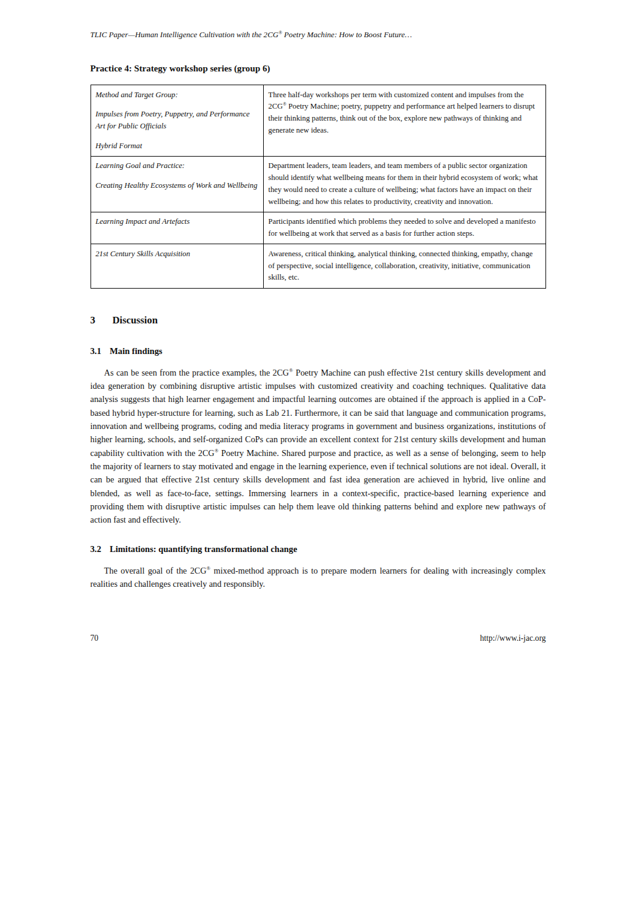TLIC Paper—Human Intelligence Cultivation with the 2CG® Poetry Machine: How to Boost Future…
Practice 4: Strategy workshop series (group 6)
| Method and Target Group: Impulses from Poetry, Puppetry, and Performance Art for Public Officials Hybrid Format | Three half-day workshops per term with customized content and impulses from the 2CG ® Poetry Machine; poetry, puppetry and performance art helped learners to disrupt their thinking patterns, think out of the box, explore new pathways of thinking and generate new ideas. |
| Learning Goal and Practice: Creating Healthy Ecosystems of Work and Wellbeing | Department leaders, team leaders, and team members of a public sector organization should identify what wellbeing means for them in their hybrid ecosystem of work; what they would need to create a culture of wellbeing; what factors have an impact on their wellbeing; and how this relates to productivity, creativity and innovation. |
| Learning Impact and Artefacts | Participants identified which problems they needed to solve and developed a manifesto for wellbeing at work that served as a basis for further action steps. |
| 21st Century Skills Acquisition | Awareness, critical thinking, analytical thinking, connected thinking, empathy, change of perspective, social intelligence, collaboration, creativity, initiative, communication skills, etc. |
3 Discussion
3.1 Main findings
As can be seen from the practice examples, the 2CG® Poetry Machine can push effective 21st century skills development and idea generation by combining disruptive artistic impulses with customized creativity and coaching techniques. Qualitative data analysis suggests that high learner engagement and impactful learning outcomes are obtained if the approach is applied in a CoP-based hybrid hyper-structure for learning, such as Lab 21. Furthermore, it can be said that language and communication programs, innovation and wellbeing programs, coding and media literacy programs in government and business organizations, institutions of higher learning, schools, and self-organized CoPs can provide an excellent context for 21st century skills development and human capability cultivation with the 2CG® Poetry Machine. Shared purpose and practice, as well as a sense of belonging, seem to help the majority of learners to stay motivated and engage in the learning experience, even if technical solutions are not ideal. Overall, it can be argued that effective 21st century skills development and fast idea generation are achieved in hybrid, live online and blended, as well as face-to-face, settings. Immersing learners in a context-specific, practice-based learning experience and providing them with disruptive artistic impulses can help them leave old thinking patterns behind and explore new pathways of action fast and effectively.
3.2 Limitations: quantifying transformational change
The overall goal of the 2CG® mixed-method approach is to prepare modern learners for dealing with increasingly complex realities and challenges creatively and responsibly.
70 http://www.i-jac.org